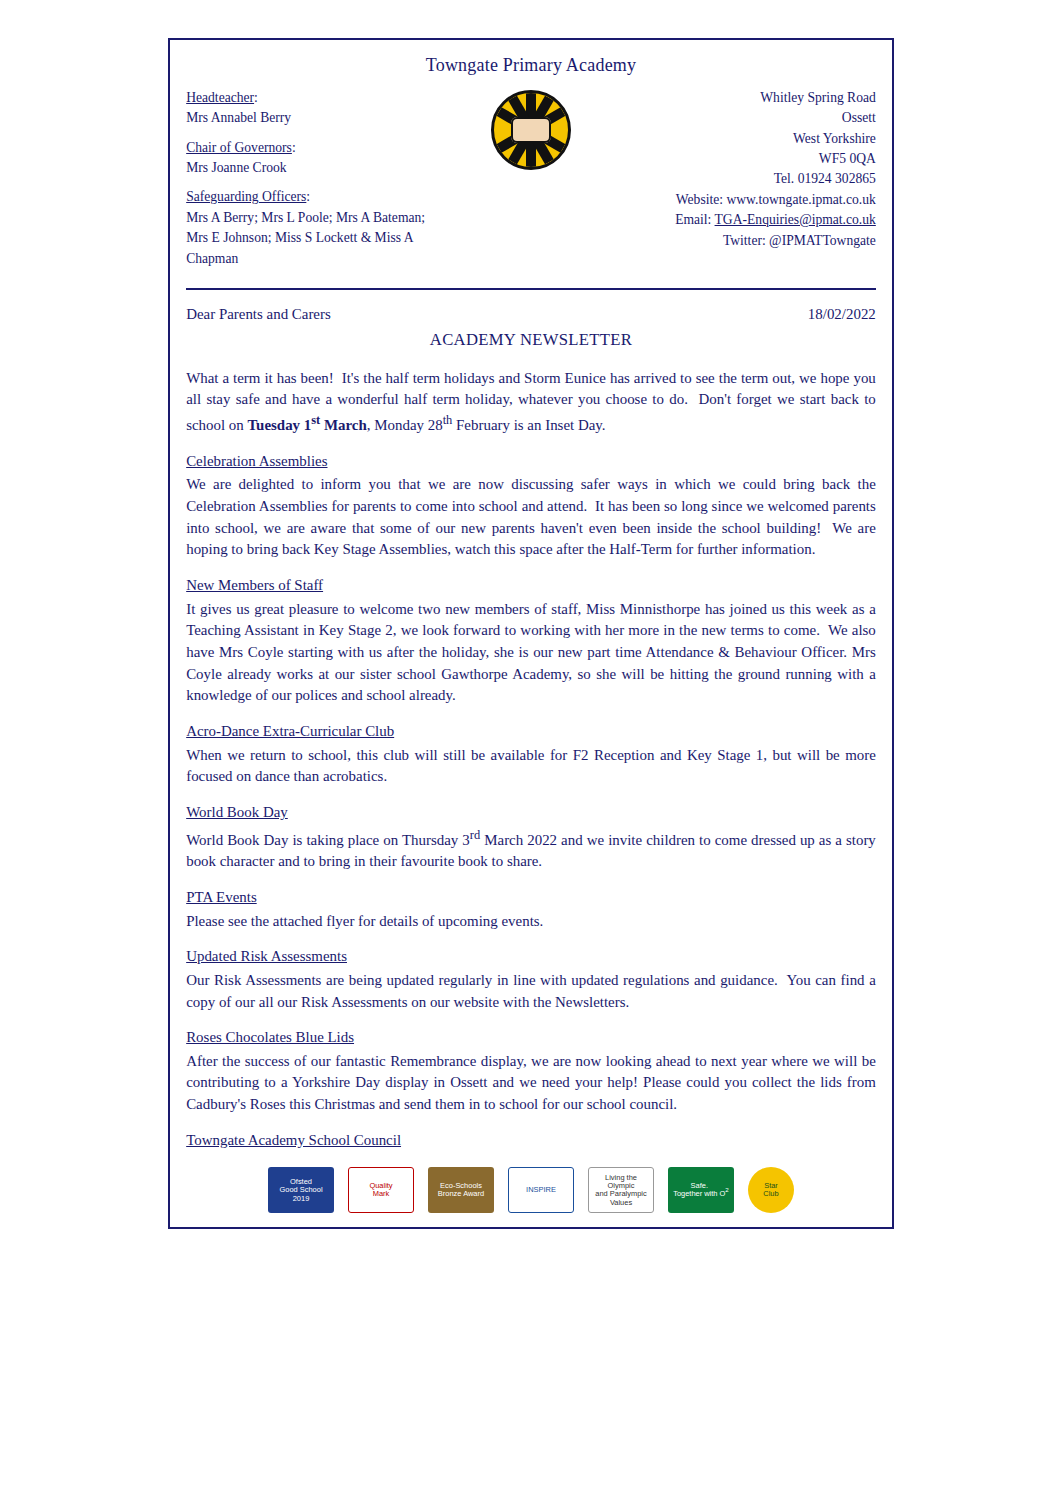Towngate Primary Academy
Headteacher:
Mrs Annabel Berry
Chair of Governors:
Mrs Joanne Crook
Safeguarding Officers:
Mrs A Berry; Mrs L Poole; Mrs A Bateman;
Mrs E Johnson; Miss S Lockett & Miss A Chapman
Whitley Spring Road
Ossett
West Yorkshire
WF5 0QA
Tel. 01924 302865
Website: www.towngate.ipmat.co.uk
Email: TGA-Enquiries@ipmat.co.uk
Twitter: @IPMATTowngate
Dear Parents and Carers 18/02/2022
ACADEMY NEWSLETTER
What a term it has been! It's the half term holidays and Storm Eunice has arrived to see the term out, we hope you all stay safe and have a wonderful half term holiday, whatever you choose to do. Don't forget we start back to school on Tuesday 1st March, Monday 28th February is an Inset Day.
Celebration Assemblies
We are delighted to inform you that we are now discussing safer ways in which we could bring back the Celebration Assemblies for parents to come into school and attend. It has been so long since we welcomed parents into school, we are aware that some of our new parents haven't even been inside the school building! We are hoping to bring back Key Stage Assemblies, watch this space after the Half-Term for further information.
New Members of Staff
It gives us great pleasure to welcome two new members of staff, Miss Minnisthorpe has joined us this week as a Teaching Assistant in Key Stage 2, we look forward to working with her more in the new terms to come. We also have Mrs Coyle starting with us after the holiday, she is our new part time Attendance & Behaviour Officer. Mrs Coyle already works at our sister school Gawthorpe Academy, so she will be hitting the ground running with a knowledge of our polices and school already.
Acro-Dance Extra-Curricular Club
When we return to school, this club will still be available for F2 Reception and Key Stage 1, but will be more focused on dance than acrobatics.
World Book Day
World Book Day is taking place on Thursday 3rd March 2022 and we invite children to come dressed up as a story book character and to bring in their favourite book to share.
PTA Events
Please see the attached flyer for details of upcoming events.
Updated Risk Assessments
Our Risk Assessments are being updated regularly in line with updated regulations and guidance. You can find a copy of our all our Risk Assessments on our website with the Newsletters.
Roses Chocolates Blue Lids
After the success of our fantastic Remembrance display, we are now looking ahead to next year where we will be contributing to a Yorkshire Day display in Ossett and we need your help! Please could you collect the lids from Cadbury's Roses this Christmas and send them in to school for our school council.
Towngate Academy School Council
Ofsted
Good School
2019
Quality
Mark
Eco-Schools
Bronze Award
INSPIRE
Living the Olympic
and Paralympic Values
Safe.
Together with O2
Star
Club